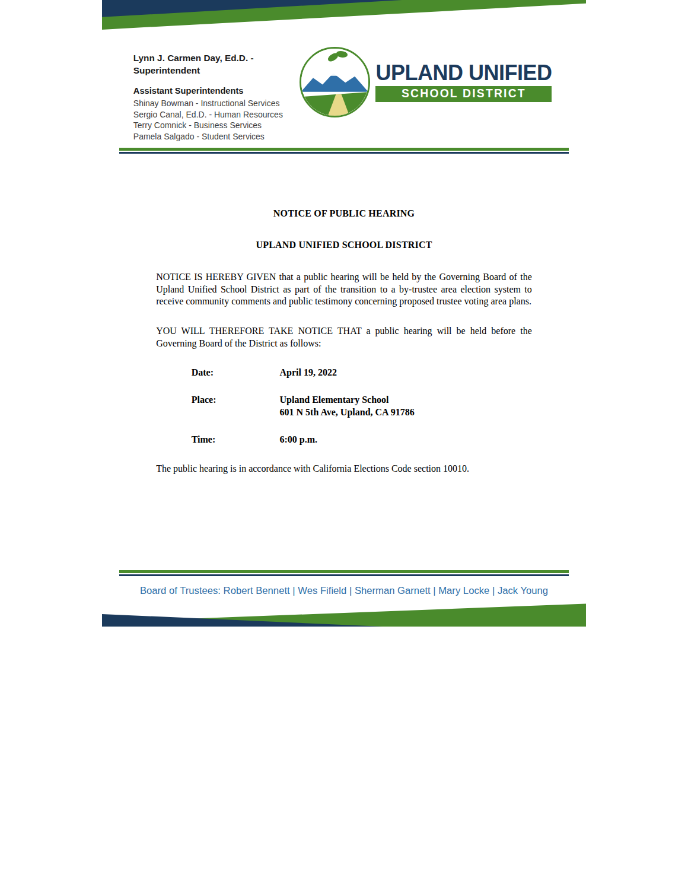Lynn J. Carmen Day, Ed.D. - Superintendent
Assistant Superintendents
Shinay Bowman - Instructional Services
Sergio Canal, Ed.D. - Human Resources
Terry Comnick - Business Services
Pamela Salgado - Student Services
UPLAND UNIFIED
SCHOOL DISTRICT
NOTICE OF PUBLIC HEARING
UPLAND UNIFIED SCHOOL DISTRICT
NOTICE IS HEREBY GIVEN that a public hearing will be held by the Governing Board of the Upland Unified School District as part of the transition to a by-trustee area election system to receive community comments and public testimony concerning proposed trustee voting area plans.
YOU WILL THEREFORE TAKE NOTICE THAT a public hearing will be held before the Governing Board of the District as follows:
| Date: | April 19, 2022 |
| Place: | Upland Elementary School 601 N 5th Ave, Upland, CA 91786 |
| Time: | 6:00 p.m. |
The public hearing is in accordance with California Elections Code section 10010.
Board of Trustees: Robert Bennett | Wes Fifield | Sherman Garnett | Mary Locke | Jack Young